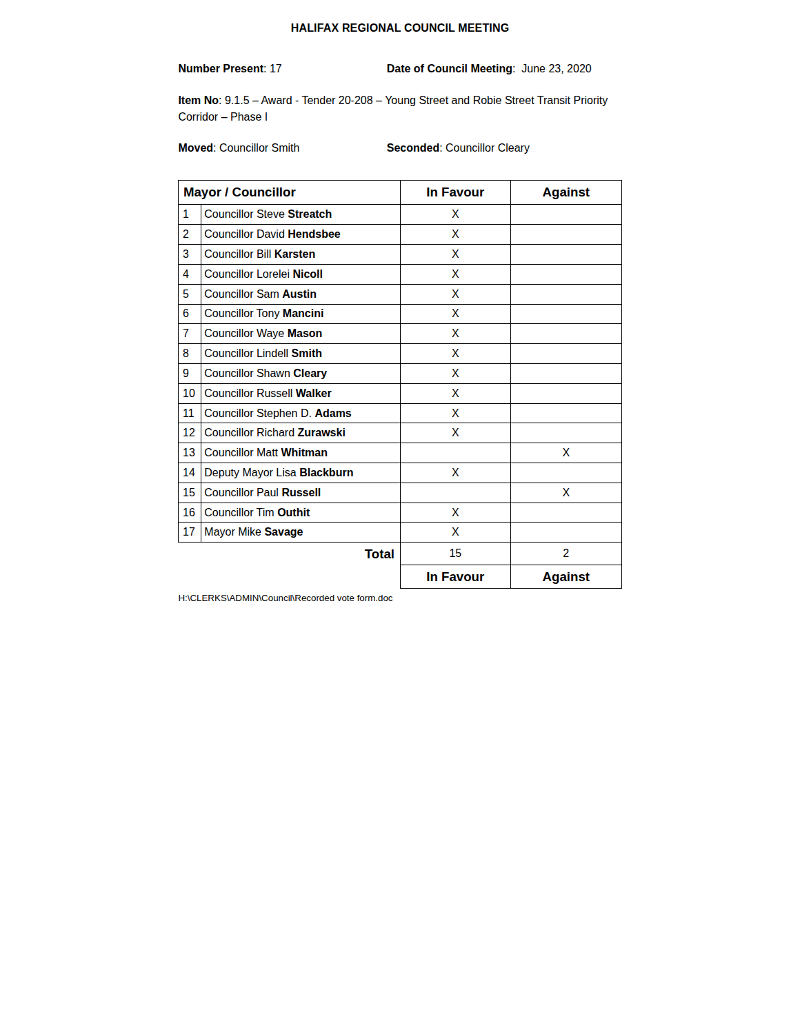HALIFAX REGIONAL COUNCIL MEETING
Number Present: 17
Date of Council Meeting: June 23, 2020
Item No: 9.1.5 – Award - Tender 20-208 – Young Street and Robie Street Transit Priority Corridor – Phase I
Moved: Councillor Smith
Seconded: Councillor Cleary
| Mayor / Councillor | In Favour | Against |
| --- | --- | --- |
| 1 | Councillor Steve Streatch | X | |
| 2 | Councillor David Hendsbee | X | |
| 3 | Councillor Bill Karsten | X | |
| 4 | Councillor Lorelei Nicoll | X | |
| 5 | Councillor Sam Austin | X | |
| 6 | Councillor Tony Mancini | X | |
| 7 | Councillor Waye Mason | X | |
| 8 | Councillor Lindell Smith | X | |
| 9 | Councillor Shawn Cleary | X | |
| 10 | Councillor Russell Walker | X | |
| 11 | Councillor Stephen D. Adams | X | |
| 12 | Councillor Richard Zurawski | X | |
| 13 | Councillor Matt Whitman | | X |
| 14 | Deputy Mayor Lisa Blackburn | X | |
| 15 | Councillor Paul Russell | | X |
| 16 | Councillor Tim Outhit | X | |
| 17 | Mayor Mike Savage | X | |
| Total | 15 | 2 |
| | In Favour | Against |
H:\CLERKS\ADMIN\Council\Recorded vote form.doc